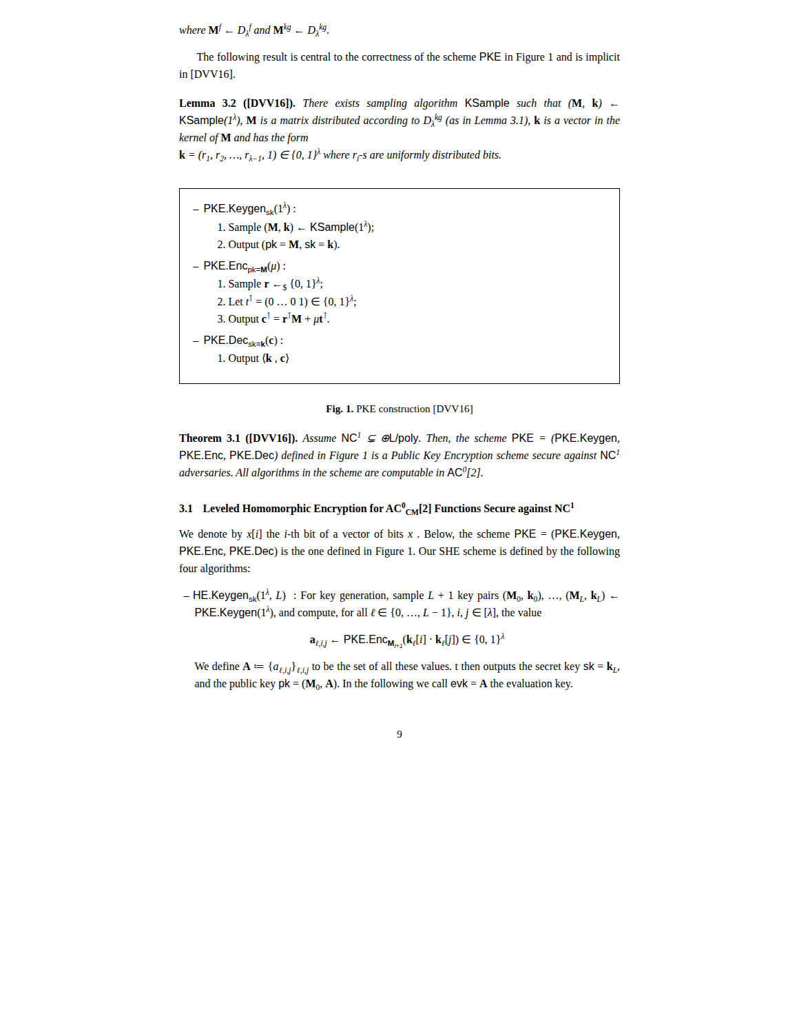where Mf ← Dλf and Mkg ← Dλkg.
The following result is central to the correctness of the scheme PKE in Figure 1 and is implicit in [DVV16].
Lemma 3.2 ([DVV16]). There exists sampling algorithm KSample such that (M, k) ← KSample(1λ), M is a matrix distributed according to Dλkg (as in Lemma 3.1), k is a vector in the kernel of M and has the form
k = (r1, r2, …, rλ−1, 1) ∈ {0, 1}λ where ri-s are uniformly distributed bits.
–PKE.Keygensk(1λ) :
Sample (M, k) ← KSample(1λ);
Output (pk = M, sk = k).
–PKE.Encpk=M(μ) :
Sample r ←$ {0, 1}λ;
Let t⊺ = (0 … 0 1) ∈ {0, 1}λ;
Output c⊺ = r⊺M + μt⊺.
–PKE.Decsk=k(c) :
Output ⟨k , c⟩
Fig. 1. PKE construction [DVV16]
Theorem 3.1 ([DVV16]). Assume NC1 ⊊ ⊕L/poly. Then, the scheme PKE = (PKE.Keygen, PKE.Enc, PKE.Dec) defined in Figure 1 is a Public Key Encryption scheme secure against NC1 adversaries. All algorithms in the scheme are computable in AC0[2].
3.1 Leveled Homomorphic Encryption for AC0CM[2] Functions Secure against NC1
We denote by x[i] the i-th bit of a vector of bits x . Below, the scheme PKE = (PKE.Keygen, PKE.Enc, PKE.Dec) is the one defined in Figure 1. Our SHE scheme is defined by the following four algorithms:
–HE.Keygensk(1λ, L) : For key generation, sample L + 1 key pairs (M0, k0), …, (ML, kL) ← PKE.Keygen(1λ), and compute, for all ℓ ∈ {0, …, L − 1}, i, j ∈ [λ], the value
aℓ,i,j ← PKE.EncMℓ+1(kℓ[i] · kℓ[j]) ∈ {0, 1}λ
We define A ≔ {aℓ,i,j}ℓ,i,j to be the set of all these values. t then outputs the secret key sk = kL, and the public key pk = (M0, A). In the following we call evk = A the evaluation key.
9